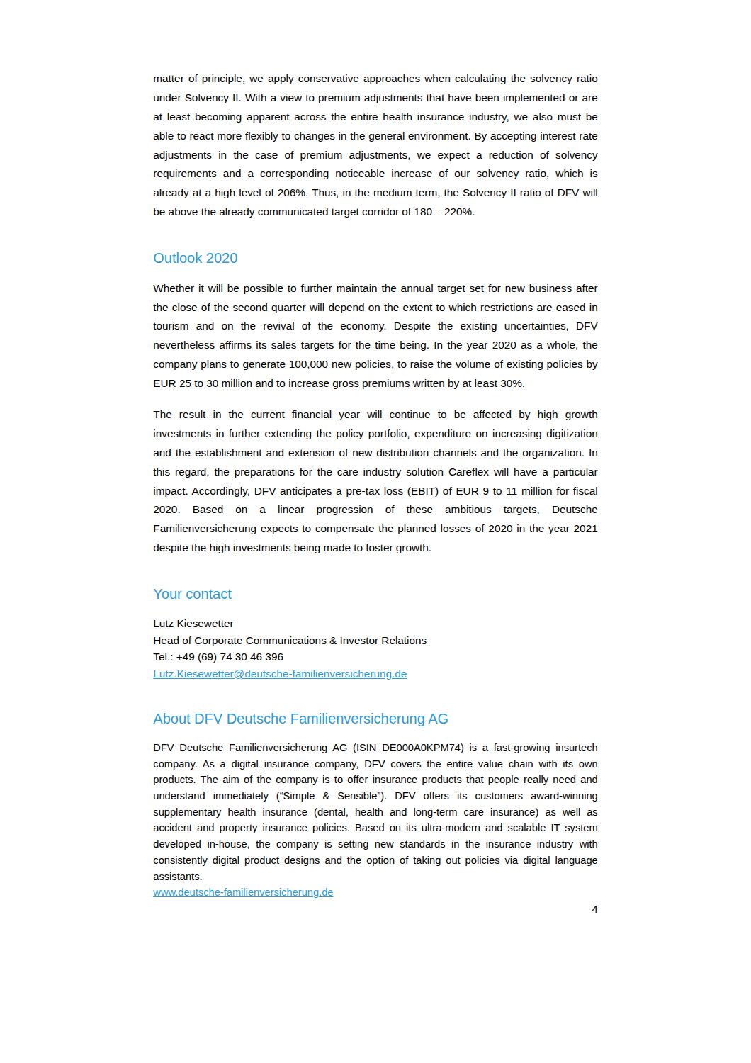matter of principle, we apply conservative approaches when calculating the solvency ratio under Solvency II. With a view to premium adjustments that have been implemented or are at least becoming apparent across the entire health insurance industry, we also must be able to react more flexibly to changes in the general environment. By accepting interest rate adjustments in the case of premium adjustments, we expect a reduction of solvency requirements and a corresponding noticeable increase of our solvency ratio, which is already at a high level of 206%. Thus, in the medium term, the Solvency II ratio of DFV will be above the already communicated target corridor of 180 – 220%.
Outlook 2020
Whether it will be possible to further maintain the annual target set for new business after the close of the second quarter will depend on the extent to which restrictions are eased in tourism and on the revival of the economy. Despite the existing uncertainties, DFV nevertheless affirms its sales targets for the time being. In the year 2020 as a whole, the company plans to generate 100,000 new policies, to raise the volume of existing policies by EUR 25 to 30 million and to increase gross premiums written by at least 30%.
The result in the current financial year will continue to be affected by high growth investments in further extending the policy portfolio, expenditure on increasing digitization and the establishment and extension of new distribution channels and the organization. In this regard, the preparations for the care industry solution Careflex will have a particular impact. Accordingly, DFV anticipates a pre-tax loss (EBIT) of EUR 9 to 11 million for fiscal 2020. Based on a linear progression of these ambitious targets, Deutsche Familienversicherung expects to compensate the planned losses of 2020 in the year 2021 despite the high investments being made to foster growth.
Your contact
Lutz Kiesewetter
Head of Corporate Communications & Investor Relations
Tel.: +49 (69) 74 30 46 396
Lutz.Kiesewetter@deutsche-familienversicherung.de
About DFV Deutsche Familienversicherung AG
DFV Deutsche Familienversicherung AG (ISIN DE000A0KPM74) is a fast-growing insurtech company. As a digital insurance company, DFV covers the entire value chain with its own products. The aim of the company is to offer insurance products that people really need and understand immediately (“Simple & Sensible”). DFV offers its customers award-winning supplementary health insurance (dental, health and long-term care insurance) as well as accident and property insurance policies. Based on its ultra-modern and scalable IT system developed in-house, the company is setting new standards in the insurance industry with consistently digital product designs and the option of taking out policies via digital language assistants.
www.deutsche-familienversicherung.de
4